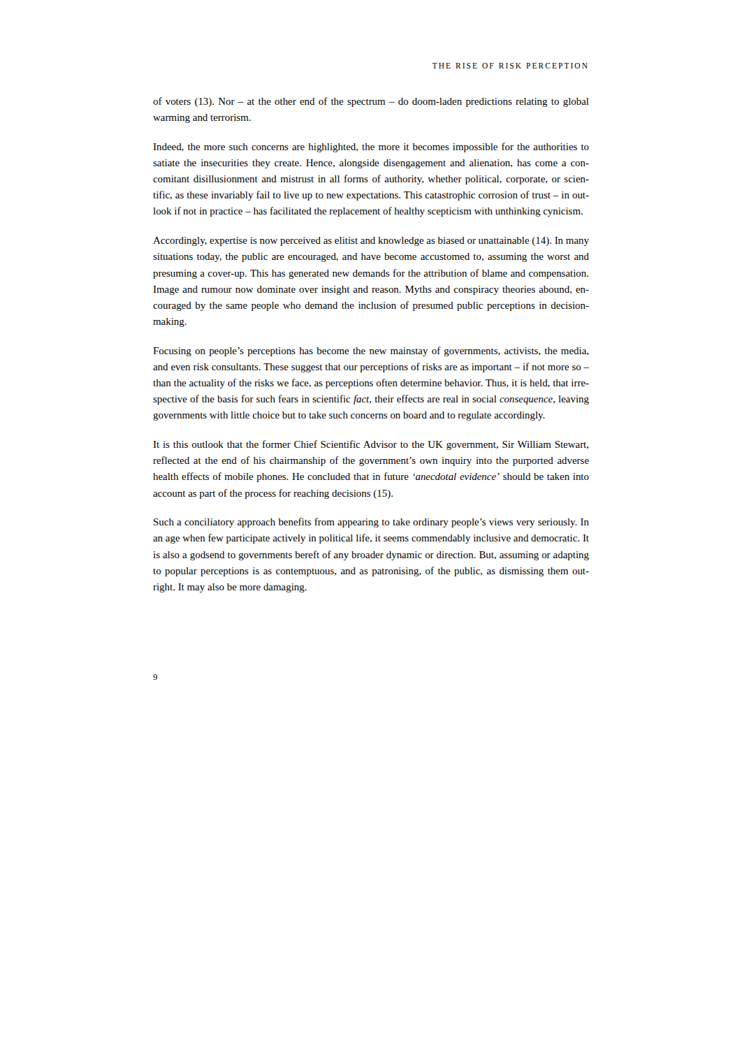The Rise of Risk Perception
of voters (13). Nor – at the other end of the spectrum – do doom-laden predictions relating to global warming and terrorism.
Indeed, the more such concerns are highlighted, the more it becomes impossible for the authorities to satiate the insecurities they create. Hence, alongside disengagement and alienation, has come a concomitant disillusionment and mistrust in all forms of authority, whether political, corporate, or scientific, as these invariably fail to live up to new expectations. This catastrophic corrosion of trust – in outlook if not in practice – has facilitated the replacement of healthy scepticism with unthinking cynicism.
Accordingly, expertise is now perceived as elitist and knowledge as biased or unattainable (14). In many situations today, the public are encouraged, and have become accustomed to, assuming the worst and presuming a cover-up. This has generated new demands for the attribution of blame and compensation. Image and rumour now dominate over insight and reason. Myths and conspiracy theories abound, encouraged by the same people who demand the inclusion of presumed public perceptions in decision-making.
Focusing on people’s perceptions has become the new mainstay of governments, activists, the media, and even risk consultants. These suggest that our perceptions of risks are as important – if not more so – than the actuality of the risks we face, as perceptions often determine behavior. Thus, it is held, that irrespective of the basis for such fears in scientific fact, their effects are real in social consequence, leaving governments with little choice but to take such concerns on board and to regulate accordingly.
It is this outlook that the former Chief Scientific Advisor to the UK government, Sir William Stewart, reflected at the end of his chairmanship of the government’s own inquiry into the purported adverse health effects of mobile phones. He concluded that in future ‘anecdotal evidence’ should be taken into account as part of the process for reaching decisions (15).
Such a conciliatory approach benefits from appearing to take ordinary people’s views very seriously. In an age when few participate actively in political life, it seems commendably inclusive and democratic. It is also a godsend to governments bereft of any broader dynamic or direction. But, assuming or adapting to popular perceptions is as contemptuous, and as patronising, of the public, as dismissing them outright. It may also be more damaging.
9